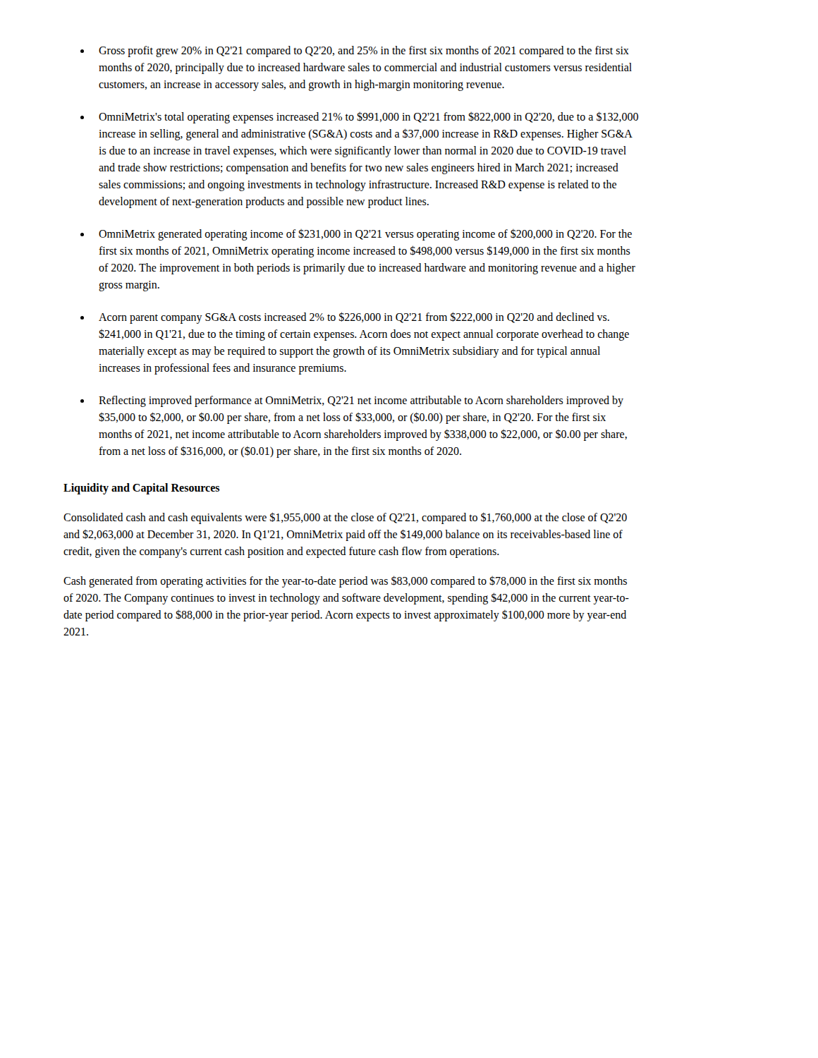Gross profit grew 20% in Q2'21 compared to Q2'20, and 25% in the first six months of 2021 compared to the first six months of 2020, principally due to increased hardware sales to commercial and industrial customers versus residential customers, an increase in accessory sales, and growth in high-margin monitoring revenue.
OmniMetrix's total operating expenses increased 21% to $991,000 in Q2'21 from $822,000 in Q2'20, due to a $132,000 increase in selling, general and administrative (SG&A) costs and a $37,000 increase in R&D expenses. Higher SG&A is due to an increase in travel expenses, which were significantly lower than normal in 2020 due to COVID-19 travel and trade show restrictions; compensation and benefits for two new sales engineers hired in March 2021; increased sales commissions; and ongoing investments in technology infrastructure. Increased R&D expense is related to the development of next-generation products and possible new product lines.
OmniMetrix generated operating income of $231,000 in Q2'21 versus operating income of $200,000 in Q2'20. For the first six months of 2021, OmniMetrix operating income increased to $498,000 versus $149,000 in the first six months of 2020. The improvement in both periods is primarily due to increased hardware and monitoring revenue and a higher gross margin.
Acorn parent company SG&A costs increased 2% to $226,000 in Q2'21 from $222,000 in Q2'20 and declined vs. $241,000 in Q1'21, due to the timing of certain expenses. Acorn does not expect annual corporate overhead to change materially except as may be required to support the growth of its OmniMetrix subsidiary and for typical annual increases in professional fees and insurance premiums.
Reflecting improved performance at OmniMetrix, Q2'21 net income attributable to Acorn shareholders improved by $35,000 to $2,000, or $0.00 per share, from a net loss of $33,000, or ($0.00) per share, in Q2'20. For the first six months of 2021, net income attributable to Acorn shareholders improved by $338,000 to $22,000, or $0.00 per share, from a net loss of $316,000, or ($0.01) per share, in the first six months of 2020.
Liquidity and Capital Resources
Consolidated cash and cash equivalents were $1,955,000 at the close of Q2'21, compared to $1,760,000 at the close of Q2'20 and $2,063,000 at December 31, 2020. In Q1'21, OmniMetrix paid off the $149,000 balance on its receivables-based line of credit, given the company's current cash position and expected future cash flow from operations.
Cash generated from operating activities for the year-to-date period was $83,000 compared to $78,000 in the first six months of 2020. The Company continues to invest in technology and software development, spending $42,000 in the current year-to-date period compared to $88,000 in the prior-year period. Acorn expects to invest approximately $100,000 more by year-end 2021.